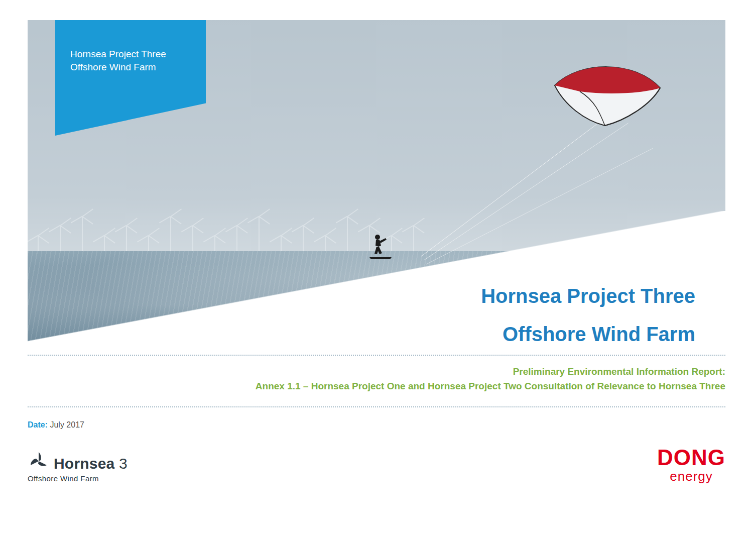Hornsea Project Three Offshore Wind Farm
Hornsea Project Three
Offshore Wind Farm
Preliminary Environmental Information Report:
Annex 1.1 – Hornsea Project One and Hornsea Project Two Consultation of Relevance to Hornsea Three
Date: July 2017
Hornsea 3
Offshore Wind Farm
DONG
energy